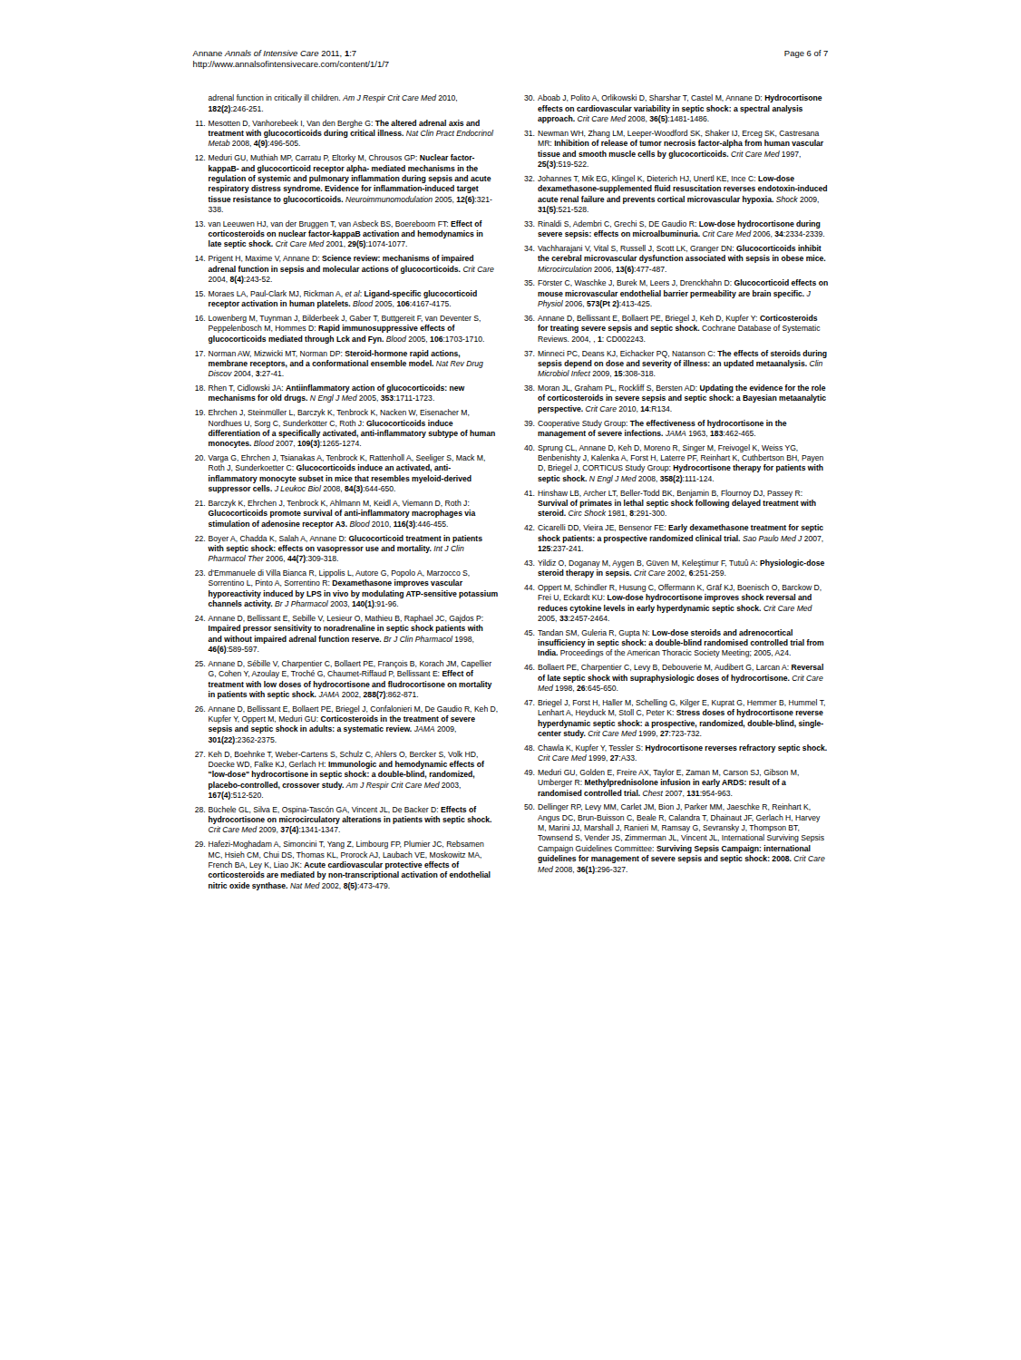Annane Annals of Intensive Care 2011, 1:7
http://www.annalsofintensivecare.com/content/1/1/7
Page 6 of 7
adrenal function in critically ill children. Am J Respir Crit Care Med 2010, 182(2):246-251.
11. Mesotten D, Vanhorebeek I, Van den Berghe G: The altered adrenal axis and treatment with glucocorticoids during critical illness. Nat Clin Pract Endocrinol Metab 2008, 4(9):496-505.
12. Meduri GU, Muthiah MP, Carratu P, Eltorky M, Chrousos GP: Nuclear factor-kappaB- and glucocorticoid receptor alpha- mediated mechanisms in the regulation of systemic and pulmonary inflammation during sepsis and acute respiratory distress syndrome. Evidence for inflammation-induced target tissue resistance to glucocorticoids. Neuroimmunomodulation 2005, 12(6):321-338.
13. van Leeuwen HJ, van der Bruggen T, van Asbeck BS, Boereboom FT: Effect of corticosteroids on nuclear factor-kappaB activation and hemodynamics in late septic shock. Crit Care Med 2001, 29(5):1074-1077.
14. Prigent H, Maxime V, Annane D: Science review: mechanisms of impaired adrenal function in sepsis and molecular actions of glucocorticoids. Crit Care 2004, 8(4):243-52.
15. Moraes LA, Paul-Clark MJ, Rickman A, et al: Ligand-specific glucocorticoid receptor activation in human platelets. Blood 2005, 106:4167-4175.
16. Lowenberg M, Tuynman J, Bilderbeek J, Gaber T, Buttgereit F, van Deventer S, Peppelenbosch M, Hommes D: Rapid immunosuppressive effects of glucocorticoids mediated through Lck and Fyn. Blood 2005, 106:1703-1710.
17. Norman AW, Mizwicki MT, Norman DP: Steroid-hormone rapid actions, membrane receptors, and a conformational ensemble model. Nat Rev Drug Discov 2004, 3:27-41.
18. Rhen T, Cidlowski JA: Antiinflammatory action of glucocorticoids: new mechanisms for old drugs. N Engl J Med 2005, 353:1711-1723.
19. Ehrchen J, Steinmüller L, Barczyk K, Tenbrock K, Nacken W, Eisenacher M, Nordhues U, Sorg C, Sunderkötter C, Roth J: Glucocorticoids induce differentiation of a specifically activated, anti-inflammatory subtype of human monocytes. Blood 2007, 109(3):1265-1274.
20. Varga G, Ehrchen J, Tsianakas A, Tenbrock K, Rattenholl A, Seeliger S, Mack M, Roth J, Sunderkoetter C: Glucocorticoids induce an activated, anti-inflammatory monocyte subset in mice that resembles myeloid-derived suppressor cells. J Leukoc Biol 2008, 84(3):644-650.
21. Barczyk K, Ehrchen J, Tenbrock K, Ahlmann M, Keidl A, Viemann D, Roth J: Glucocorticoids promote survival of anti-inflammatory macrophages via stimulation of adenosine receptor A3. Blood 2010, 116(3):446-455.
22. Boyer A, Chadda K, Salah A, Annane D: Glucocorticoid treatment in patients with septic shock: effects on vasopressor use and mortality. Int J Clin Pharmacol Ther 2006, 44(7):309-318.
23. d'Emmanuele di Villa Bianca R, Lippolis L, Autore G, Popolo A, Marzocco S, Sorrentino L, Pinto A, Sorrentino R: Dexamethasone improves vascular hyporeactivity induced by LPS in vivo by modulating ATP-sensitive potassium channels activity. Br J Pharmacol 2003, 140(1):91-96.
24. Annane D, Bellissant E, Sebille V, Lesieur O, Mathieu B, Raphael JC, Gajdos P: Impaired pressor sensitivity to noradrenaline in septic shock patients with and without impaired adrenal function reserve. Br J Clin Pharmacol 1998, 46(6):589-597.
25. Annane D, Sébille V, Charpentier C, Bollaert PE, François B, Korach JM, Capellier G, Cohen Y, Azoulay E, Troché G, Chaumet-Riffaud P, Bellissant E: Effect of treatment with low doses of hydrocortisone and fludrocortisone on mortality in patients with septic shock. JAMA 2002, 288(7):862-871.
26. Annane D, Bellissant E, Bollaert PE, Briegel J, Confalonieri M, De Gaudio R, Keh D, Kupfer Y, Oppert M, Meduri GU: Corticosteroids in the treatment of severe sepsis and septic shock in adults: a systematic review. JAMA 2009, 301(22):2362-2375.
27. Keh D, Boehnke T, Weber-Cartens S, Schulz C, Ahlers O, Bercker S, Volk HD, Doecke WD, Falke KJ, Gerlach H: Immunologic and hemodynamic effects of "low-dose" hydrocortisone in septic shock: a double-blind, randomized, placebo-controlled, crossover study. Am J Respir Crit Care Med 2003, 167(4):512-520.
28. Büchele GL, Silva E, Ospina-Tascón GA, Vincent JL, De Backer D: Effects of hydrocortisone on microcirculatory alterations in patients with septic shock. Crit Care Med 2009, 37(4):1341-1347.
29. Hafezi-Moghadam A, Simoncini T, Yang Z, Limbourg FP, Plumier JC, Rebsamen MC, Hsieh CM, Chui DS, Thomas KL, Prorock AJ, Laubach VE, Moskowitz MA, French BA, Ley K, Liao JK: Acute cardiovascular protective effects of corticosteroids are mediated by non-transcriptional activation of endothelial nitric oxide synthase. Nat Med 2002, 8(5):473-479.
30. Aboab J, Polito A, Orlikowski D, Sharshar T, Castel M, Annane D: Hydrocortisone effects on cardiovascular variability in septic shock: a spectral analysis approach. Crit Care Med 2008, 36(5):1481-1486.
31. Newman WH, Zhang LM, Leeper-Woodford SK, Shaker IJ, Erceg SK, Castresana MR: Inhibition of release of tumor necrosis factor-alpha from human vascular tissue and smooth muscle cells by glucocorticoids. Crit Care Med 1997, 25(3):519-522.
32. Johannes T, Mik EG, Klingel K, Dieterich HJ, Unertl KE, Ince C: Low-dose dexamethasone-supplemented fluid resuscitation reverses endotoxin-induced acute renal failure and prevents cortical microvascular hypoxia. Shock 2009, 31(5):521-528.
33. Rinaldi S, Adembri C, Grechi S, DE Gaudio R: Low-dose hydrocortisone during severe sepsis: effects on microalbuminuria. Crit Care Med 2006, 34:2334-2339.
34. Vachharajani V, Vital S, Russell J, Scott LK, Granger DN: Glucocorticoids inhibit the cerebral microvascular dysfunction associated with sepsis in obese mice. Microcirculation 2006, 13(6):477-487.
35. Förster C, Waschke J, Burek M, Leers J, Drenckhahn D: Glucocorticoid effects on mouse microvascular endothelial barrier permeability are brain specific. J Physiol 2006, 573(Pt 2):413-425.
36. Annane D, Bellissant E, Bollaert PE, Briegel J, Keh D, Kupfer Y: Corticosteroids for treating severe sepsis and septic shock. Cochrane Database of Systematic Reviews. 2004, , 1: CD002243.
37. Minneci PC, Deans KJ, Eichacker PQ, Natanson C: The effects of steroids during sepsis depend on dose and severity of illness: an updated metaanalysis. Clin Microbiol Infect 2009, 15:308-318.
38. Moran JL, Graham PL, Rockliff S, Bersten AD: Updating the evidence for the role of corticosteroids in severe sepsis and septic shock: a Bayesian metaanalytic perspective. Crit Care 2010, 14:R134.
39. Cooperative Study Group: The effectiveness of hydrocortisone in the management of severe infections. JAMA 1963, 183:462-465.
40. Sprung CL, Annane D, Keh D, Moreno R, Singer M, Freivogel K, Weiss YG, Benbenishty J, Kalenka A, Forst H, Laterre PF, Reinhart K, Cuthbertson BH, Payen D, Briegel J, CORTICUS Study Group: Hydrocortisone therapy for patients with septic shock. N Engl J Med 2008, 358(2):111-124.
41. Hinshaw LB, Archer LT, Beller-Todd BK, Benjamin B, Flournoy DJ, Passey R: Survival of primates in lethal septic shock following delayed treatment with steroid. Circ Shock 1981, 8:291-300.
42. Cicarelli DD, Vieira JE, Bensenor FE: Early dexamethasone treatment for septic shock patients: a prospective randomized clinical trial. Sao Paulo Med J 2007, 125:237-241.
43. Yildiz O, Doganay M, Aygen B, Güven M, Keleştimur F, Tutuû A: Physiologic-dose steroid therapy in sepsis. Crit Care 2002, 6:251-259.
44. Oppert M, Schindler R, Husung C, Offermann K, Gräf KJ, Boenisch O, Barckow D, Frei U, Eckardt KU: Low-dose hydrocortisone improves shock reversal and reduces cytokine levels in early hyperdynamic septic shock. Crit Care Med 2005, 33:2457-2464.
45. Tandan SM, Guleria R, Gupta N: Low-dose steroids and adrenocortical insufficiency in septic shock: a double-blind randomised controlled trial from India. Proceedings of the American Thoracic Society Meeting; 2005, A24.
46. Bollaert PE, Charpentier C, Levy B, Debouverie M, Audibert G, Larcan A: Reversal of late septic shock with supraphysiologic doses of hydrocortisone. Crit Care Med 1998, 26:645-650.
47. Briegel J, Forst H, Haller M, Schelling G, Kilger E, Kuprat G, Hemmer B, Hummel T, Lenhart A, Heyduck M, Stoll C, Peter K: Stress doses of hydrocortisone reverse hyperdynamic septic shock: a prospective, randomized, double-blind, single-center study. Crit Care Med 1999, 27:723-732.
48. Chawla K, Kupfer Y, Tessler S: Hydrocortisone reverses refractory septic shock. Crit Care Med 1999, 27:A33.
49. Meduri GU, Golden E, Freire AX, Taylor E, Zaman M, Carson SJ, Gibson M, Umberger R: Methylprednisolone infusion in early ARDS: result of a randomised controlled trial. Chest 2007, 131:954-963.
50. Dellinger RP, Levy MM, Carlet JM, Bion J, Parker MM, Jaeschke R, Reinhart K, Angus DC, Brun-Buisson C, Beale R, Calandra T, Dhainaut JF, Gerlach H, Harvey M, Marini JJ, Marshall J, Ranieri M, Ramsay G, Sevransky J, Thompson BT, Townsend S, Vender JS, Zimmerman JL, Vincent JL, International Surviving Sepsis Campaign Guidelines Committee: Surviving Sepsis Campaign: international guidelines for management of severe sepsis and septic shock: 2008. Crit Care Med 2008, 36(1):296-327.